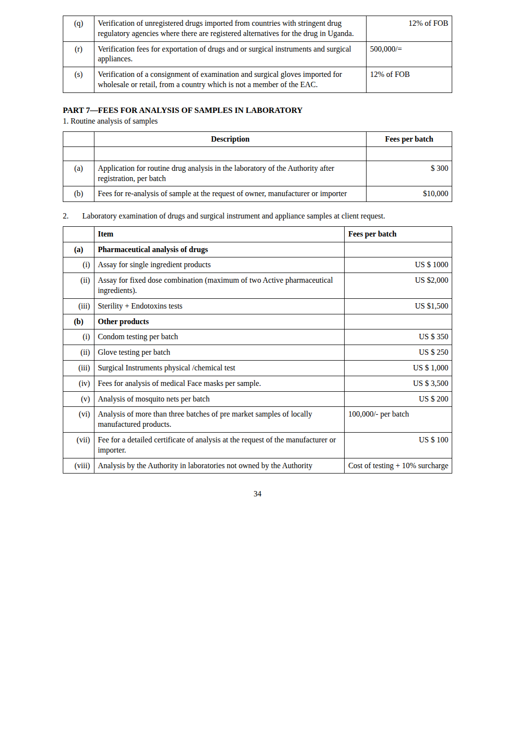| (q) | Verification of unregistered drugs imported from countries with stringent drug regulatory agencies where there are registered alternatives for the drug in Uganda. | 12% of FOB |
| (r) | Verification fees for exportation of drugs and or surgical instruments and surgical appliances. | 500,000/= |
| (s) | Verification of a consignment of examination and surgical gloves imported for wholesale or retail, from a country which is not a member of the EAC. | 12% of FOB |
PART 7—FEES FOR ANALYSIS OF SAMPLES IN LABORATORY
1. Routine analysis of samples
| | Description | Fees per batch |
| --- | --- | --- |
| (a) | Application for routine drug analysis in the laboratory of the Authority after registration, per batch | $ 300 |
| (b) | Fees for re-analysis of sample at the request of owner, manufacturer or importer | $10,000 |
2.
Laboratory examination of drugs and surgical instrument and appliance samples at client request.
| | Item | Fees per batch |
| --- | --- | --- |
| (a) | Pharmaceutical analysis of drugs | |
| (i) | Assay for single ingredient products | US $ 1000 |
| (ii) | Assay for fixed dose combination (maximum of two Active pharmaceutical ingredients). | US $2,000 |
| (iii) | Sterility + Endotoxins tests | US $1,500 |
| (b) | Other products | |
| (i) | Condom testing per batch | US $ 350 |
| (ii) | Glove testing per batch | US $ 250 |
| (iii) | Surgical Instruments physical /chemical test | US $ 1,000 |
| (iv) | Fees for analysis of medical Face masks per sample. | US $ 3,500 |
| (v) | Analysis of mosquito nets per batch | US $ 200 |
| (vi) | Analysis of more than three batches of pre market samples of locally manufactured products. | 100,000/- per batch |
| (vii) | Fee for a detailed certificate of analysis at the request of the manufacturer or importer. | US $ 100 |
| (viii) | Analysis by the Authority in laboratories not owned by the Authority | Cost of testing + 10% surcharge |
34